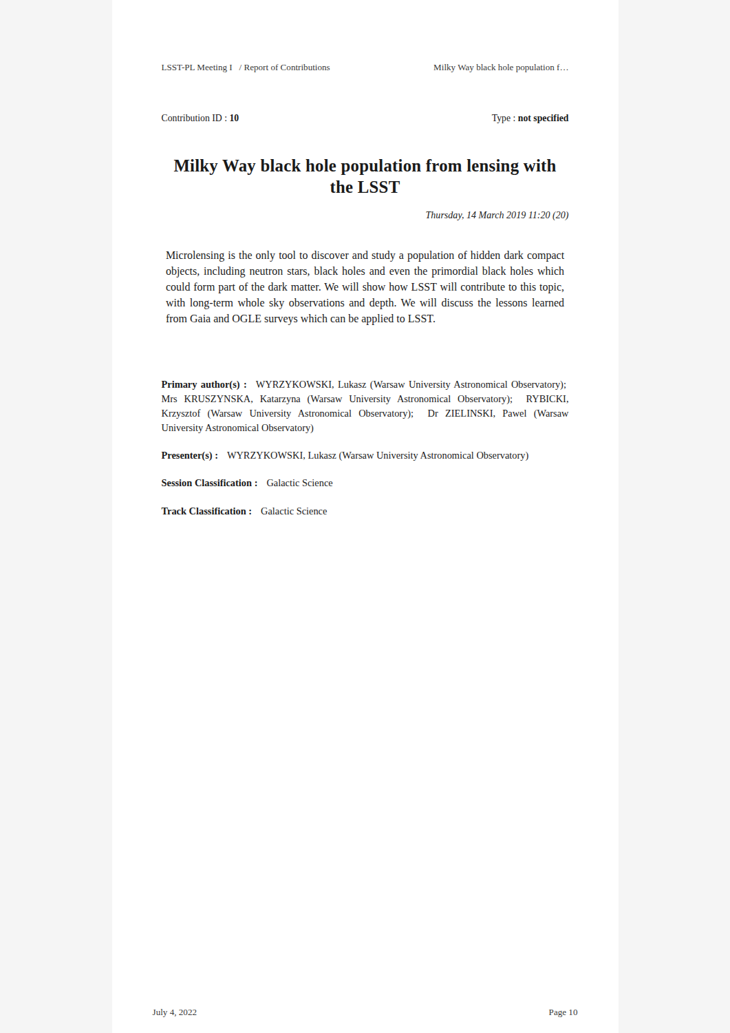LSST-PL Meeting I / Report of Contributions
Milky Way black hole population f…
Contribution ID : 10
Type : not specified
Milky Way black hole population from lensing with
the LSST
Thursday, 14 March 2019 11:20 (20)
Microlensing is the only tool to discover and study a population of hidden dark compact objects, including neutron stars, black holes and even the primordial black holes which could form part of the dark matter. We will show how LSST will contribute to this topic, with long-term whole sky observations and depth. We will discuss the lessons learned from Gaia and OGLE surveys which can be applied to LSST.
Primary author(s) : WYRZYKOWSKI, Lukasz (Warsaw University Astronomical Observatory); Mrs KRUSZYNSKA, Katarzyna (Warsaw University Astronomical Observatory); RYBICKI, Krzysztof (Warsaw University Astronomical Observatory); Dr ZIELINSKI, Pawel (Warsaw University Astronomical Observatory)
Presenter(s) : WYRZYKOWSKI, Lukasz (Warsaw University Astronomical Observatory)
Session Classification : Galactic Science
Track Classification : Galactic Science
July 4, 2022
Page 10